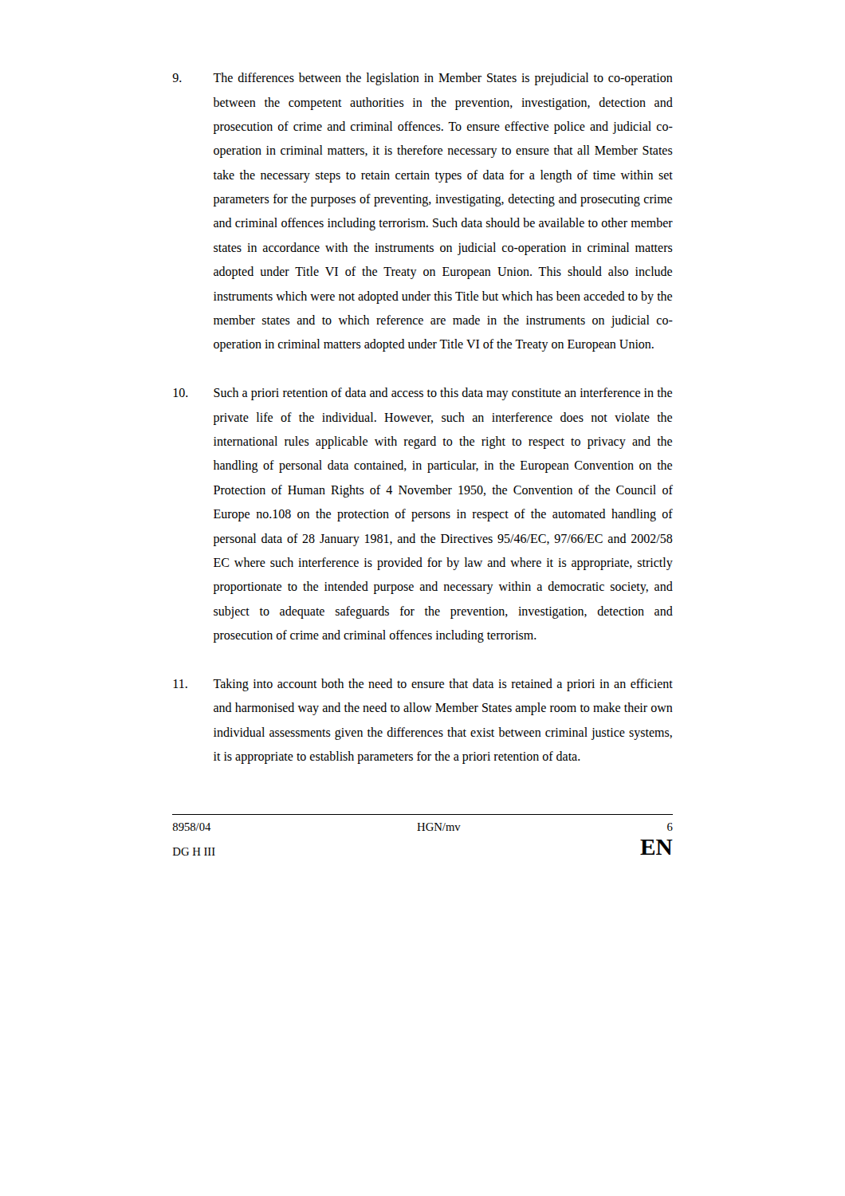9. The differences between the legislation in Member States is prejudicial to co-operation between the competent authorities in the prevention, investigation, detection and prosecution of crime and criminal offences. To ensure effective police and judicial co-operation in criminal matters, it is therefore necessary to ensure that all Member States take the necessary steps to retain certain types of data for a length of time within set parameters for the purposes of preventing, investigating, detecting and prosecuting crime and criminal offences including terrorism. Such data should be available to other member states in accordance with the instruments on judicial co-operation in criminal matters adopted under Title VI of the Treaty on European Union. This should also include instruments which were not adopted under this Title but which has been acceded to by the member states and to which reference are made in the instruments on judicial co-operation in criminal matters adopted under Title VI of the Treaty on European Union.
10. Such a priori retention of data and access to this data may constitute an interference in the private life of the individual. However, such an interference does not violate the international rules applicable with regard to the right to respect to privacy and the handling of personal data contained, in particular, in the European Convention on the Protection of Human Rights of 4 November 1950, the Convention of the Council of Europe no.108 on the protection of persons in respect of the automated handling of personal data of 28 January 1981, and the Directives 95/46/EC, 97/66/EC and 2002/58 EC where such interference is provided for by law and where it is appropriate, strictly proportionate to the intended purpose and necessary within a democratic society, and subject to adequate safeguards for the prevention, investigation, detection and prosecution of crime and criminal offences including terrorism.
11. Taking into account both the need to ensure that data is retained a priori in an efficient and harmonised way and the need to allow Member States ample room to make their own individual assessments given the differences that exist between criminal justice systems, it is appropriate to establish parameters for the a priori retention of data.
8958/04
HGN/mv
6
DG H III
EN